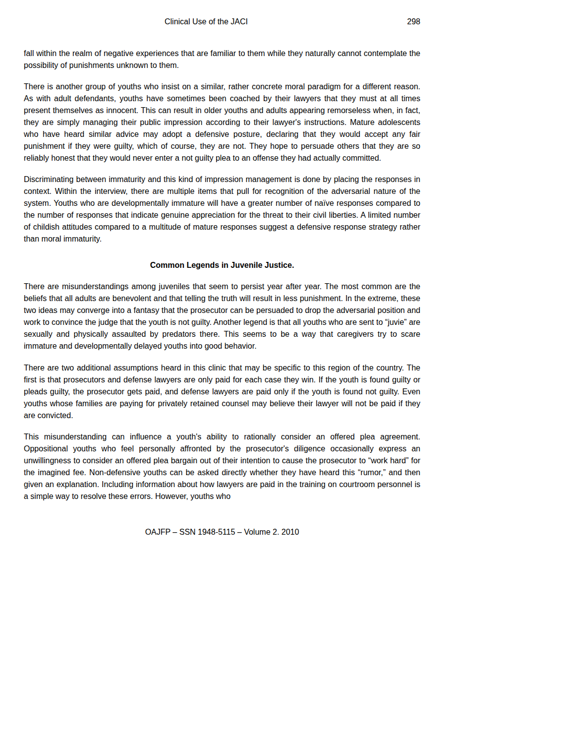Clinical Use of the JACI
298
fall within the realm of negative experiences that are familiar to them while they naturally cannot contemplate the possibility of punishments unknown to them.
There is another group of youths who insist on a similar, rather concrete moral paradigm for a different reason. As with adult defendants, youths have sometimes been coached by their lawyers that they must at all times present themselves as innocent. This can result in older youths and adults appearing remorseless when, in fact, they are simply managing their public impression according to their lawyer's instructions. Mature adolescents who have heard similar advice may adopt a defensive posture, declaring that they would accept any fair punishment if they were guilty, which of course, they are not. They hope to persuade others that they are so reliably honest that they would never enter a not guilty plea to an offense they had actually committed.
Discriminating between immaturity and this kind of impression management is done by placing the responses in context. Within the interview, there are multiple items that pull for recognition of the adversarial nature of the system. Youths who are developmentally immature will have a greater number of naïve responses compared to the number of responses that indicate genuine appreciation for the threat to their civil liberties. A limited number of childish attitudes compared to a multitude of mature responses suggest a defensive response strategy rather than moral immaturity.
Common Legends in Juvenile Justice.
There are misunderstandings among juveniles that seem to persist year after year. The most common are the beliefs that all adults are benevolent and that telling the truth will result in less punishment. In the extreme, these two ideas may converge into a fantasy that the prosecutor can be persuaded to drop the adversarial position and work to convince the judge that the youth is not guilty. Another legend is that all youths who are sent to “juvie” are sexually and physically assaulted by predators there. This seems to be a way that caregivers try to scare immature and developmentally delayed youths into good behavior.
There are two additional assumptions heard in this clinic that may be specific to this region of the country. The first is that prosecutors and defense lawyers are only paid for each case they win. If the youth is found guilty or pleads guilty, the prosecutor gets paid, and defense lawyers are paid only if the youth is found not guilty. Even youths whose families are paying for privately retained counsel may believe their lawyer will not be paid if they are convicted.
This misunderstanding can influence a youth's ability to rationally consider an offered plea agreement. Oppositional youths who feel personally affronted by the prosecutor's diligence occasionally express an unwillingness to consider an offered plea bargain out of their intention to cause the prosecutor to “work hard” for the imagined fee. Non-defensive youths can be asked directly whether they have heard this “rumor,” and then given an explanation. Including information about how lawyers are paid in the training on courtroom personnel is a simple way to resolve these errors. However, youths who
OAJFP – SSN 1948-5115 – Volume 2. 2010